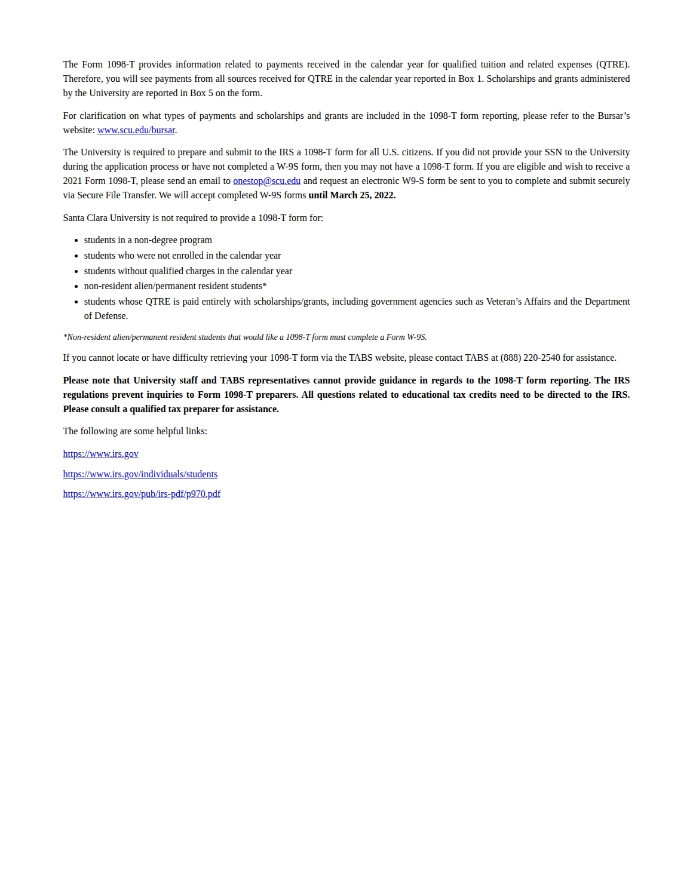The Form 1098-T provides information related to payments received in the calendar year for qualified tuition and related expenses (QTRE). Therefore, you will see payments from all sources received for QTRE in the calendar year reported in Box 1. Scholarships and grants administered by the University are reported in Box 5 on the form.
For clarification on what types of payments and scholarships and grants are included in the 1098-T form reporting, please refer to the Bursar’s website: www.scu.edu/bursar.
The University is required to prepare and submit to the IRS a 1098-T form for all U.S. citizens. If you did not provide your SSN to the University during the application process or have not completed a W-9S form, then you may not have a 1098-T form. If you are eligible and wish to receive a 2021 Form 1098-T, please send an email to onestop@scu.edu and request an electronic W9-S form be sent to you to complete and submit securely via Secure File Transfer. We will accept completed W-9S forms until March 25, 2022.
Santa Clara University is not required to provide a 1098-T form for:
students in a non-degree program
students who were not enrolled in the calendar year
students without qualified charges in the calendar year
non-resident alien/permanent resident students*
students whose QTRE is paid entirely with scholarships/grants, including government agencies such as Veteran’s Affairs and the Department of Defense.
*Non-resident alien/permanent resident students that would like a 1098-T form must complete a Form W-9S.
If you cannot locate or have difficulty retrieving your 1098-T form via the TABS website, please contact TABS at (888) 220-2540 for assistance.
Please note that University staff and TABS representatives cannot provide guidance in regards to the 1098-T form reporting. The IRS regulations prevent inquiries to Form 1098-T preparers. All questions related to educational tax credits need to be directed to the IRS. Please consult a qualified tax preparer for assistance.
The following are some helpful links:
https://www.irs.gov
https://www.irs.gov/individuals/students
https://www.irs.gov/pub/irs-pdf/p970.pdf